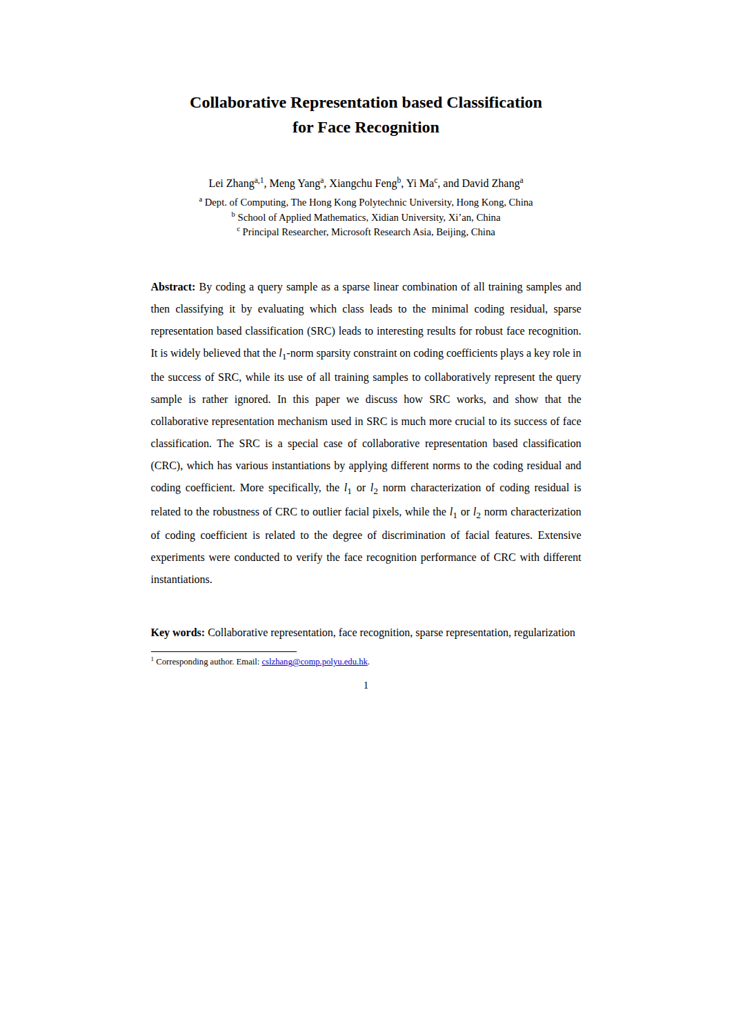Collaborative Representation based Classification
for Face Recognition
Lei Zhanga,1, Meng Yanga, Xiangchu Fengb, Yi Mac, and David Zhanga
a Dept. of Computing, The Hong Kong Polytechnic University, Hong Kong, China
b School of Applied Mathematics, Xidian University, Xi’an, China
c Principal Researcher, Microsoft Research Asia, Beijing, China
Abstract: By coding a query sample as a sparse linear combination of all training samples and then classifying it by evaluating which class leads to the minimal coding residual, sparse representation based classification (SRC) leads to interesting results for robust face recognition. It is widely believed that the l1-norm sparsity constraint on coding coefficients plays a key role in the success of SRC, while its use of all training samples to collaboratively represent the query sample is rather ignored. In this paper we discuss how SRC works, and show that the collaborative representation mechanism used in SRC is much more crucial to its success of face classification. The SRC is a special case of collaborative representation based classification (CRC), which has various instantiations by applying different norms to the coding residual and coding coefficient. More specifically, the l1 or l2 norm characterization of coding residual is related to the robustness of CRC to outlier facial pixels, while the l1 or l2 norm characterization of coding coefficient is related to the degree of discrimination of facial features. Extensive experiments were conducted to verify the face recognition performance of CRC with different instantiations.
Key words: Collaborative representation, face recognition, sparse representation, regularization
1 Corresponding author. Email: cslzhang@comp.polyu.edu.hk.
1